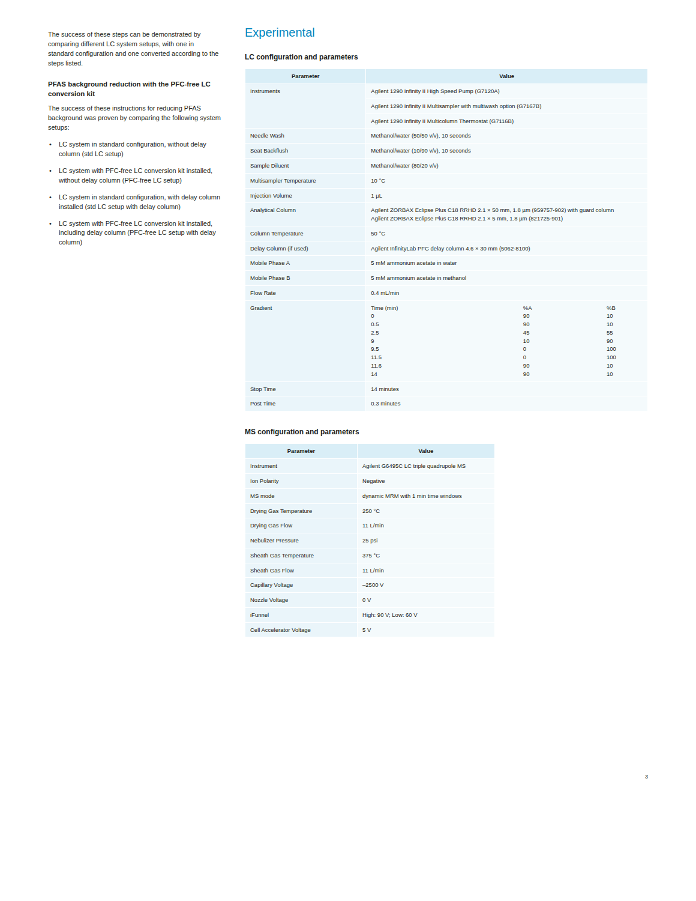The success of these steps can be demonstrated by comparing different LC system setups, with one in standard configuration and one converted according to the steps listed.
PFAS background reduction with the PFC-free LC conversion kit
The success of these instructions for reducing PFAS background was proven by comparing the following system setups:
LC system in standard configuration, without delay column (std LC setup)
LC system with PFC-free LC conversion kit installed, without delay column (PFC-free LC setup)
LC system in standard configuration, with delay column installed (std LC setup with delay column)
LC system with PFC-free LC conversion kit installed, including delay column (PFC-free LC setup with delay column)
Experimental
LC configuration and parameters
| Parameter | Value |
| --- | --- |
| Instruments | Agilent 1290 Infinity II High Speed Pump (G7120A) |
| Agilent 1290 Infinity II Multisampler with multiwash option (G7167B) |
| Agilent 1290 Infinity II Multicolumn Thermostat (G7116B) |
| Needle Wash | Methanol/water (50/50 v/v), 10 seconds |
| Seat Backflush | Methanol/water (10/90 v/v), 10 seconds |
| Sample Diluent | Methanol/water (80/20 v/v) |
| Multisampler Temperature | 10 °C |
| Injection Volume | 1 µL |
| Analytical Column | Agilent ZORBAX Eclipse Plus C18 RRHD 2.1 × 50 mm, 1.8 µm (959757-902) with guard column Agilent ZORBAX Eclipse Plus C18 RRHD 2.1 × 5 mm, 1.8 µm (821725-901) |
| Column Temperature | 50 °C |
| Delay Column (if used) | Agilent InfinityLab PFC delay column 4.6 × 30 mm (5062-8100) |
| Mobile Phase A | 5 mM ammonium acetate in water |
| Mobile Phase B | 5 mM ammonium acetate in methanol |
| Flow Rate | 0.4 mL/min |
| Gradient | / Time (min) / %A / %B / / 0 / 90 / 10 / / 0.5 / 90 / 10 / / 2.5 / 45 / 55 / / 9 / 10 / 90 / / 9.5 / 0 / 100 / / 11.5 / 0 / 100 / / 11.6 / 90 / 10 / / 14 / 90 / 10 / |
| Stop Time | 14 minutes |
| Post Time | 0.3 minutes |
MS configuration and parameters
| Parameter | Value |
| --- | --- |
| Instrument | Agilent G6495C LC triple quadrupole MS |
| Ion Polarity | Negative |
| MS mode | dynamic MRM with 1 min time windows |
| Drying Gas Temperature | 250 °C |
| Drying Gas Flow | 11 L/min |
| Nebulizer Pressure | 25 psi |
| Sheath Gas Temperature | 375 °C |
| Sheath Gas Flow | 11 L/min |
| Capillary Voltage | –2500 V |
| Nozzle Voltage | 0 V |
| iFunnel | High: 90 V; Low: 60 V |
| Cell Accelerator Voltage | 5 V |
3